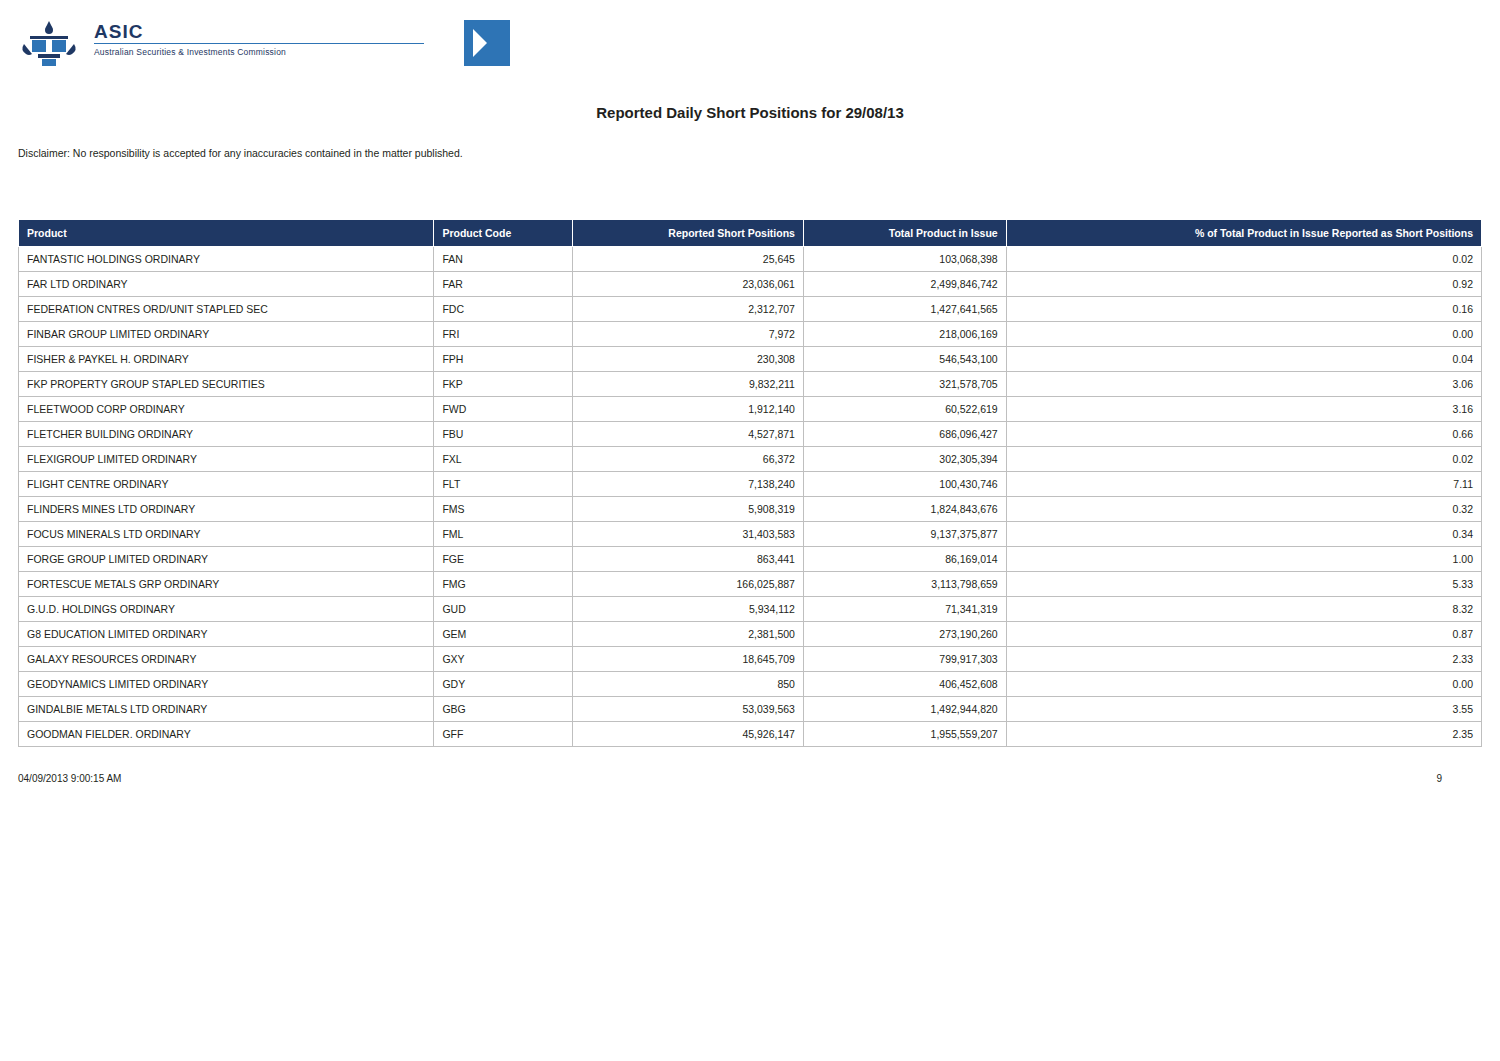ASIC
Australian Securities & Investments Commission
Reported Daily Short Positions for 29/08/13
Disclaimer: No responsibility is accepted for any inaccuracies contained in the matter published.
| Product | Product Code | Reported Short Positions | Total Product in Issue | % of Total Product in Issue Reported as Short Positions |
| --- | --- | --- | --- | --- |
| FANTASTIC HOLDINGS ORDINARY | FAN | 25,645 | 103,068,398 | 0.02 |
| FAR LTD ORDINARY | FAR | 23,036,061 | 2,499,846,742 | 0.92 |
| FEDERATION CNTRES ORD/UNIT STAPLED SEC | FDC | 2,312,707 | 1,427,641,565 | 0.16 |
| FINBAR GROUP LIMITED ORDINARY | FRI | 7,972 | 218,006,169 | 0.00 |
| FISHER & PAYKEL H. ORDINARY | FPH | 230,308 | 546,543,100 | 0.04 |
| FKP PROPERTY GROUP STAPLED SECURITIES | FKP | 9,832,211 | 321,578,705 | 3.06 |
| FLEETWOOD CORP ORDINARY | FWD | 1,912,140 | 60,522,619 | 3.16 |
| FLETCHER BUILDING ORDINARY | FBU | 4,527,871 | 686,096,427 | 0.66 |
| FLEXIGROUP LIMITED ORDINARY | FXL | 66,372 | 302,305,394 | 0.02 |
| FLIGHT CENTRE ORDINARY | FLT | 7,138,240 | 100,430,746 | 7.11 |
| FLINDERS MINES LTD ORDINARY | FMS | 5,908,319 | 1,824,843,676 | 0.32 |
| FOCUS MINERALS LTD ORDINARY | FML | 31,403,583 | 9,137,375,877 | 0.34 |
| FORGE GROUP LIMITED ORDINARY | FGE | 863,441 | 86,169,014 | 1.00 |
| FORTESCUE METALS GRP ORDINARY | FMG | 166,025,887 | 3,113,798,659 | 5.33 |
| G.U.D. HOLDINGS ORDINARY | GUD | 5,934,112 | 71,341,319 | 8.32 |
| G8 EDUCATION LIMITED ORDINARY | GEM | 2,381,500 | 273,190,260 | 0.87 |
| GALAXY RESOURCES ORDINARY | GXY | 18,645,709 | 799,917,303 | 2.33 |
| GEODYNAMICS LIMITED ORDINARY | GDY | 850 | 406,452,608 | 0.00 |
| GINDALBIE METALS LTD ORDINARY | GBG | 53,039,563 | 1,492,944,820 | 3.55 |
| GOODMAN FIELDER. ORDINARY | GFF | 45,926,147 | 1,955,559,207 | 2.35 |
04/09/2013 9:00:15 AM
9